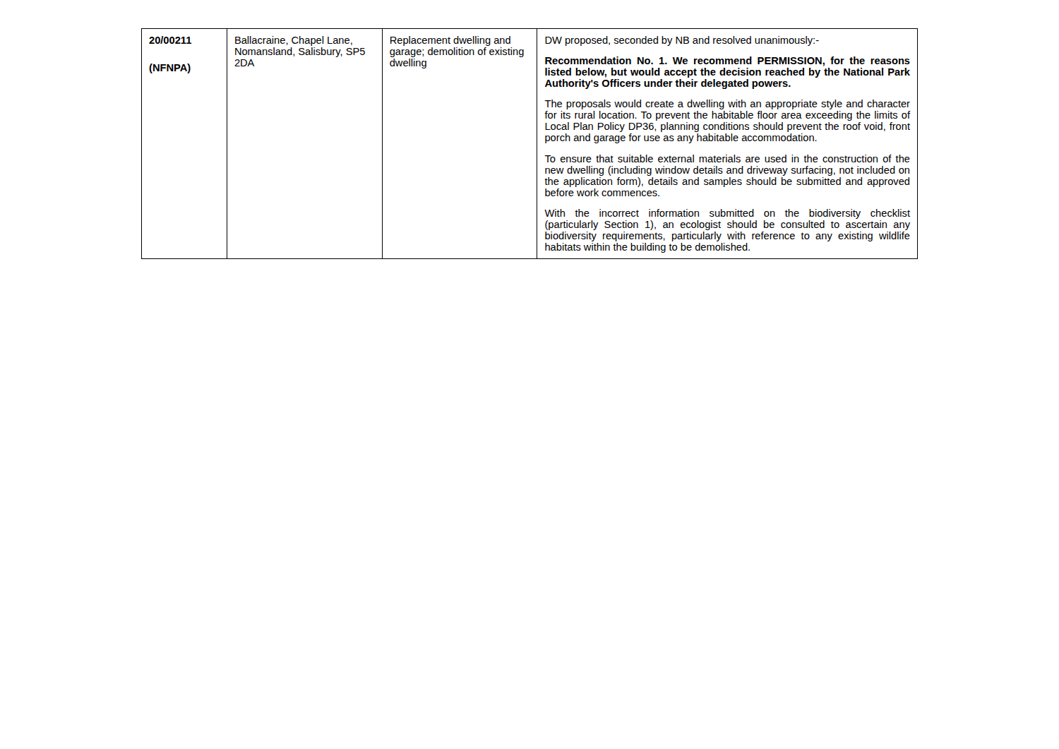| 20/00211 (NFNPA) | Ballacraine, Chapel Lane, Nomansland, Salisbury, SP5 2DA | Replacement dwelling and garage; demolition of existing dwelling | DW proposed, seconded by NB and resolved unanimously:- Recommendation No. 1. We recommend PERMISSION, for the reasons listed below, but would accept the decision reached by the National Park Authority's Officers under their delegated powers. The proposals would create a dwelling with an appropriate style and character for its rural location. To prevent the habitable floor area exceeding the limits of Local Plan Policy DP36, planning conditions should prevent the roof void, front porch and garage for use as any habitable accommodation. To ensure that suitable external materials are used in the construction of the new dwelling (including window details and driveway surfacing, not included on the application form), details and samples should be submitted and approved before work commences. With the incorrect information submitted on the biodiversity checklist (particularly Section 1), an ecologist should be consulted to ascertain any biodiversity requirements, particularly with reference to any existing wildlife habitats within the building to be demolished. |